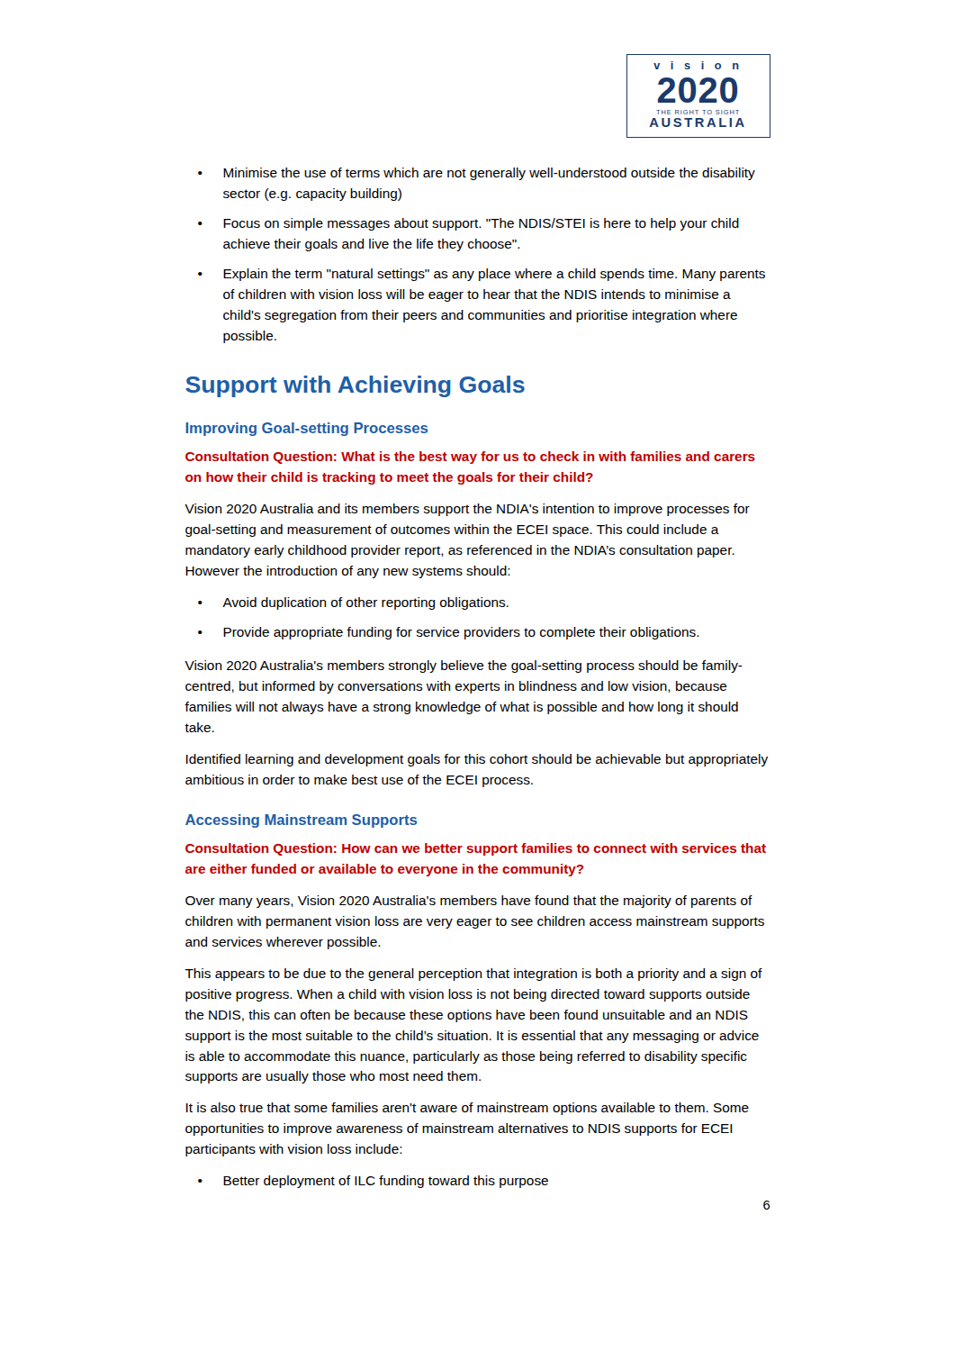v i s i o n
2020 The Right to Sight Australia
Minimise the use of terms which are not generally well-understood outside the disability sector (e.g. capacity building)
Focus on simple messages about support. "The NDIS/STEI is here to help your child achieve their goals and live the life they choose".
Explain the term "natural settings" as any place where a child spends time. Many parents of children with vision loss will be eager to hear that the NDIS intends to minimise a child's segregation from their peers and communities and prioritise integration where possible.
Support with Achieving Goals
Improving Goal-setting Processes
Consultation Question: What is the best way for us to check in with families and carers on how their child is tracking to meet the goals for their child?
Vision 2020 Australia and its members support the NDIA's intention to improve processes for goal-setting and measurement of outcomes within the ECEI space. This could include a mandatory early childhood provider report, as referenced in the NDIA’s consultation paper. However the introduction of any new systems should:
Avoid duplication of other reporting obligations.
Provide appropriate funding for service providers to complete their obligations.
Vision 2020 Australia's members strongly believe the goal-setting process should be family-centred, but informed by conversations with experts in blindness and low vision, because families will not always have a strong knowledge of what is possible and how long it should take.
Identified learning and development goals for this cohort should be achievable but appropriately ambitious in order to make best use of the ECEI process.
Accessing Mainstream Supports
Consultation Question: How can we better support families to connect with services that are either funded or available to everyone in the community?
Over many years, Vision 2020 Australia's members have found that the majority of parents of children with permanent vision loss are very eager to see children access mainstream supports and services wherever possible.
This appears to be due to the general perception that integration is both a priority and a sign of positive progress. When a child with vision loss is not being directed toward supports outside the NDIS, this can often be because these options have been found unsuitable and an NDIS support is the most suitable to the child’s situation. It is essential that any messaging or advice is able to accommodate this nuance, particularly as those being referred to disability specific supports are usually those who most need them.
It is also true that some families aren't aware of mainstream options available to them. Some opportunities to improve awareness of mainstream alternatives to NDIS supports for ECEI participants with vision loss include:
Better deployment of ILC funding toward this purpose
6